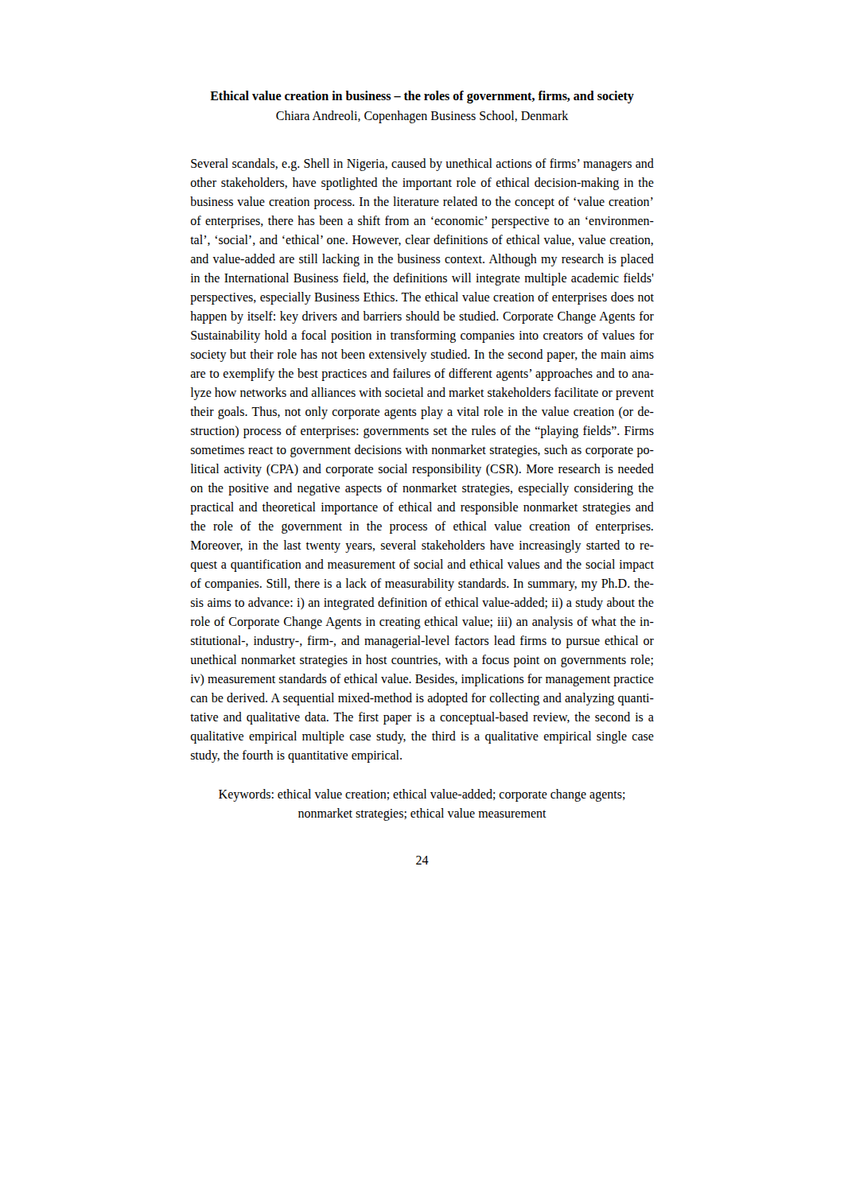Ethical value creation in business – the roles of government, firms, and society
Chiara Andreoli, Copenhagen Business School, Denmark
Several scandals, e.g. Shell in Nigeria, caused by unethical actions of firms’ managers and other stakeholders, have spotlighted the important role of ethical decision-making in the business value creation process. In the literature related to the concept of ‘value creation’ of enterprises, there has been a shift from an ‘economic’ perspective to an ‘environmental’, ‘social’, and ‘ethical’ one. However, clear definitions of ethical value, value creation, and value-added are still lacking in the business context. Although my research is placed in the International Business field, the definitions will integrate multiple academic fields' perspectives, especially Business Ethics. The ethical value creation of enterprises does not happen by itself: key drivers and barriers should be studied. Corporate Change Agents for Sustainability hold a focal position in transforming companies into creators of values for society but their role has not been extensively studied. In the second paper, the main aims are to exemplify the best practices and failures of different agents’ approaches and to analyze how networks and alliances with societal and market stakeholders facilitate or prevent their goals. Thus, not only corporate agents play a vital role in the value creation (or destruction) process of enterprises: governments set the rules of the “playing fields”. Firms sometimes react to government decisions with nonmarket strategies, such as corporate political activity (CPA) and corporate social responsibility (CSR). More research is needed on the positive and negative aspects of nonmarket strategies, especially considering the practical and theoretical importance of ethical and responsible nonmarket strategies and the role of the government in the process of ethical value creation of enterprises. Moreover, in the last twenty years, several stakeholders have increasingly started to request a quantification and measurement of social and ethical values and the social impact of companies. Still, there is a lack of measurability standards. In summary, my Ph.D. thesis aims to advance: i) an integrated definition of ethical value-added; ii) a study about the role of Corporate Change Agents in creating ethical value; iii) an analysis of what the institutional-, industry-, firm-, and managerial-level factors lead firms to pursue ethical or unethical nonmarket strategies in host countries, with a focus point on governments role; iv) measurement standards of ethical value. Besides, implications for management practice can be derived. A sequential mixed-method is adopted for collecting and analyzing quantitative and qualitative data. The first paper is a conceptual-based review, the second is a qualitative empirical multiple case study, the third is a qualitative empirical single case study, the fourth is quantitative empirical.
Keywords: ethical value creation; ethical value-added; corporate change agents; nonmarket strategies; ethical value measurement
24